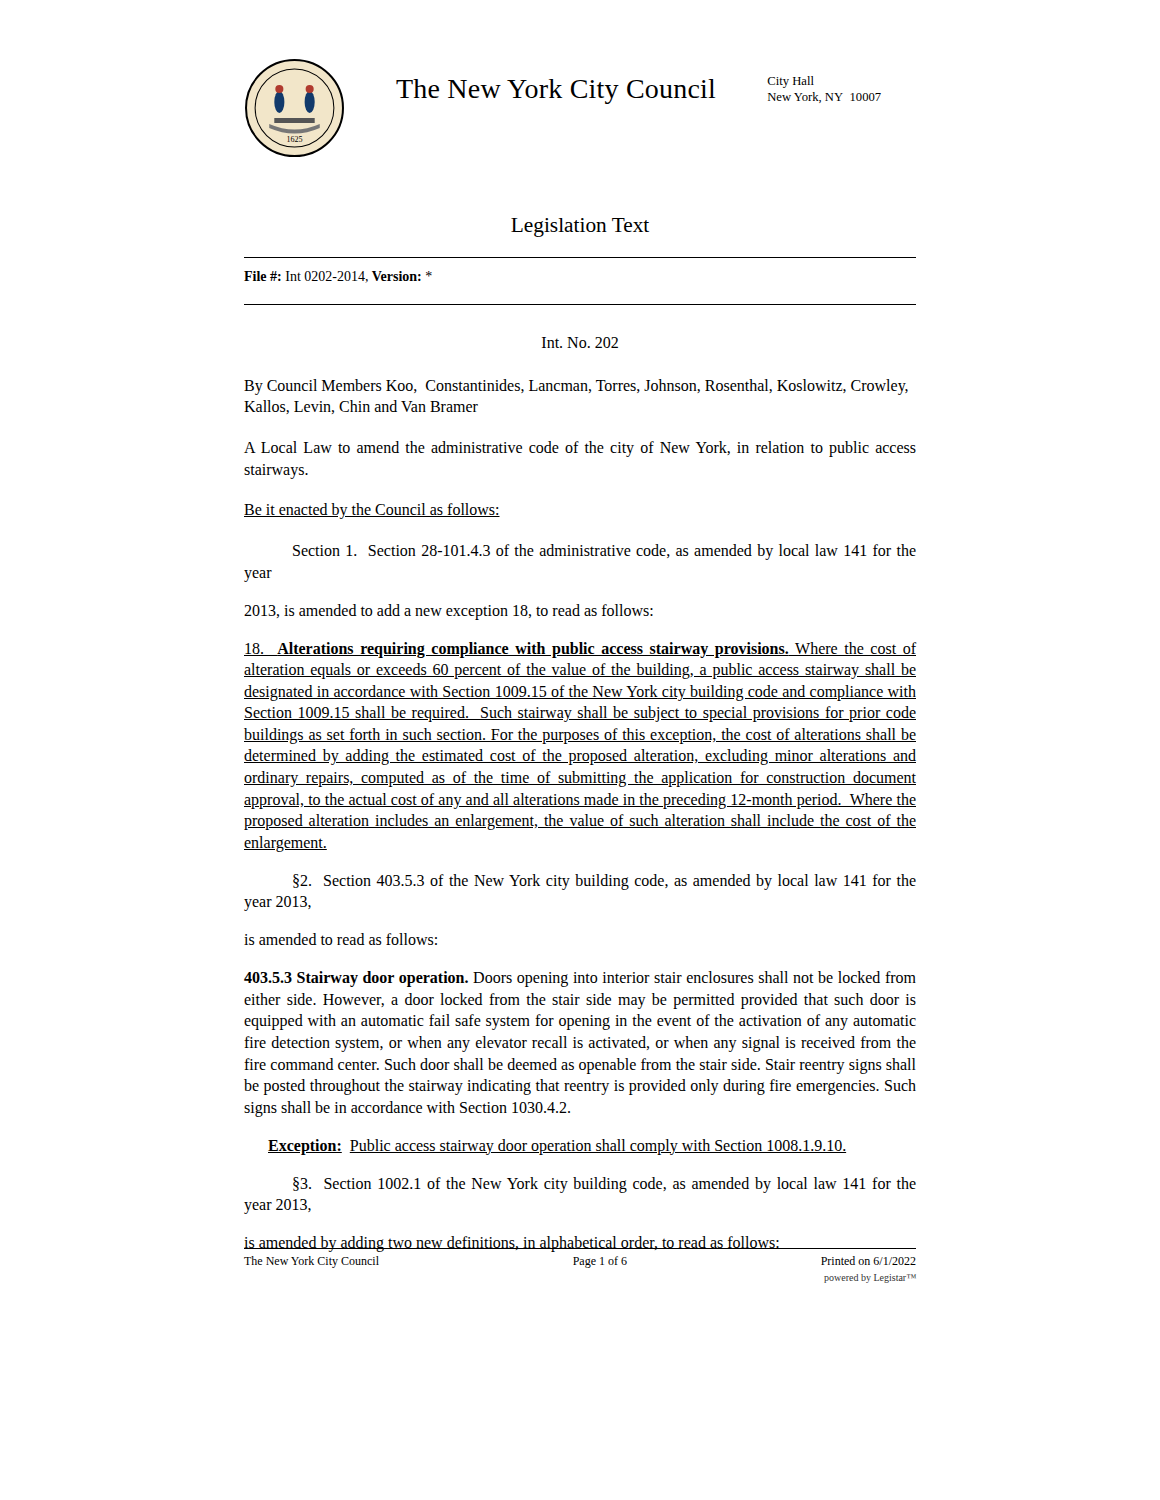The New York City Council
City Hall
New York, NY 10007
Legislation Text
File #: Int 0202-2014, Version: *
Int. No. 202
By Council Members Koo, Constantinides, Lancman, Torres, Johnson, Rosenthal, Koslowitz, Crowley, Kallos, Levin, Chin and Van Bramer
A Local Law to amend the administrative code of the city of New York, in relation to public access stairways.
Be it enacted by the Council as follows:
Section 1. Section 28-101.4.3 of the administrative code, as amended by local law 141 for the year
2013, is amended to add a new exception 18, to read as follows:
18. Alterations requiring compliance with public access stairway provisions. Where the cost of alteration equals or exceeds 60 percent of the value of the building, a public access stairway shall be designated in accordance with Section 1009.15 of the New York city building code and compliance with Section 1009.15 shall be required. Such stairway shall be subject to special provisions for prior code buildings as set forth in such section. For the purposes of this exception, the cost of alterations shall be determined by adding the estimated cost of the proposed alteration, excluding minor alterations and ordinary repairs, computed as of the time of submitting the application for construction document approval, to the actual cost of any and all alterations made in the preceding 12-month period. Where the proposed alteration includes an enlargement, the value of such alteration shall include the cost of the enlargement.
§2. Section 403.5.3 of the New York city building code, as amended by local law 141 for the year 2013,
is amended to read as follows:
403.5.3 Stairway door operation. Doors opening into interior stair enclosures shall not be locked from either side. However, a door locked from the stair side may be permitted provided that such door is equipped with an automatic fail safe system for opening in the event of the activation of any automatic fire detection system, or when any elevator recall is activated, or when any signal is received from the fire command center. Such door shall be deemed as openable from the stair side. Stair reentry signs shall be posted throughout the stairway indicating that reentry is provided only during fire emergencies. Such signs shall be in accordance with Section 1030.4.2.
Exception: Public access stairway door operation shall comply with Section 1008.1.9.10.
§3. Section 1002.1 of the New York city building code, as amended by local law 141 for the year 2013,
is amended by adding two new definitions, in alphabetical order, to read as follows:
The New York City Council
Page 1 of 6
Printed on 6/1/2022
powered by Legistar™